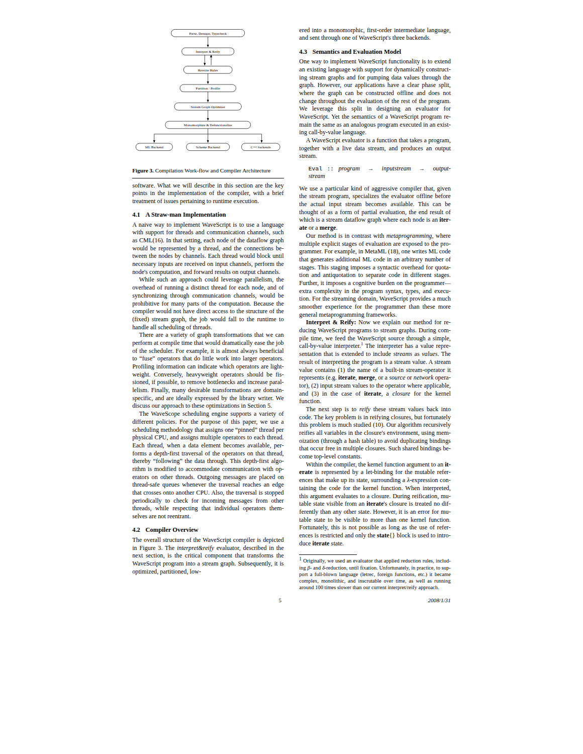Parse, Desugar, Typecheck Interpret & Reify Rewrite Rules Partition / Profile Stream Graph Optimizer Monomorphize & Defunctionalize ML Backend Scheme Backend C++ backends
Figure 3. Compilation Work-flow and Compiler Architecture
software. What we will describe in this section are the key points in the implementation of the compiler, with a brief treatment of issues pertaining to runtime execution.
4.1 A Straw-man Implementation
A naive way to implement WaveScript is to use a language with support for threads and communication channels, such as CML(16). In that setting, each node of the dataflow graph would be represented by a thread, and the connections between the nodes by channels. Each thread would block until necessary inputs are received on input channels, perform the node's computation, and forward results on output channels.
While such an approach could leverage parallelism, the overhead of running a distinct thread for each node, and of synchronizing through communication channels, would be prohibitive for many parts of the computation. Because the compiler would not have direct access to the structure of the (fixed) stream graph, the job would fall to the runtime to handle all scheduling of threads.
There are a variety of graph transformations that we can perform at compile time that would dramatically ease the job of the scheduler. For example, it is almost always beneficial to “fuse” operators that do little work into larger operators. Profiling information can indicate which operators are lightweight. Conversely, heavyweight operators should be fissioned, if possible, to remove bottlenecks and increase parallelism. Finally, many desirable transformations are domain-specific, and are ideally expressed by the library writer. We discuss our approach to these optimizations in Section 5.
The WaveScope scheduling engine supports a variety of different policies. For the purpose of this paper, we use a scheduling methodology that assigns one “pinned” thread per physical CPU, and assigns multiple operators to each thread. Each thread, when a data element becomes available, performs a depth-first traversal of the operators on that thread, thereby “following” the data through. This depth-first algorithm is modified to accommodate communication with operators on other threads. Outgoing messages are placed on thread-safe queues whenever the traversal reaches an edge that crosses onto another CPU. Also, the traversal is stopped periodically to check for incoming messages from other threads, while respecting that individual operators themselves are not reentrant.
4.2 Compiler Overview
The overall structure of the WaveScript compiler is depicted in Figure 3. The interpret&reify evaluator, described in the next section, is the critical component that transforms the WaveScript program into a stream graph. Subsequently, it is optimized, partitioned, low-
ered into a monomorphic, first-order intermediate language, and sent through one of WaveScript's three backends.
4.3 Semantics and Evaluation Model
One way to implement WaveScript functionality is to extend an existing language with support for dynamically constructing stream graphs and for pumping data values through the graph. However, our applications have a clear phase split, where the graph can be constructed offline and does not change throughout the evaluation of the rest of the program. We leverage this split in designing an evaluator for WaveScript. Yet the semantics of a WaveScript program remain the same as an analogous program executed in an existing call-by-value language.
A WaveScript evaluator is a function that takes a program, together with a live data stream, and produces an output stream.
Eval :: program → inputstream → outputstream
We use a particular kind of aggressive compiler that, given the stream program, specializes the evaluator offline before the actual input stream becomes available. This can be thought of as a form of partial evaluation, the end result of which is a stream dataflow graph where each node is an iterate or a merge.
Our method is in contrast with metaprogramming, where multiple explicit stages of evaluation are exposed to the programmer. For example, in MetaML (18), one writes ML code that generates additional ML code in an arbitrary number of stages. This staging imposes a syntactic overhead for quotation and antiquotation to separate code in different stages. Further, it imposes a cognitive burden on the programmer—extra complexity in the program syntax, types, and execution. For the streaming domain, WaveScript provides a much smoother experience for the programmer than these more general metaprogramming frameworks.
Interpret & Reify: Now we explain our method for reducing WaveScript programs to stream graphs. During compile time, we feed the WaveScript source through a simple, call-by-value interpreter.1 The interpreter has a value representation that is extended to include streams as values. The result of interpreting the program is a stream value. A stream value contains (1) the name of a built-in stream-operator it represents (e.g. iterate, merge, or a source or network operator), (2) input stream values to the operator where applicable, and (3) in the case of iterate, a closure for the kernel function.
The next step is to reify these stream values back into code. The key problem is in reifying closures, but fortunately this problem is much studied (10). Our algorithm recursively reifies all variables in the closure's environment, using memoization (through a hash table) to avoid duplicating bindings that occur free in multiple closures. Such shared bindings become top-level constants.
Within the compiler, the kernel function argument to an iterate is represented by a let-binding for the mutable references that make up its state, surrounding a λ-expression containing the code for the kernel function. When interpreted, this argument evaluates to a closure. During reification, mutable state visible from an iterate's closure is treated no differently than any other state. However, it is an error for mutable state to be visible to more than one kernel function. Fortunately, this is not possible as long as the use of references is restricted and only the state{} block is used to introduce iterate state.
1 Originally, we used an evaluator that applied reduction rules, including β- and δ-reduction, until fixation. Unfortunately, in practice, to support a full-blown language (letrec, foreign functions, etc.) it became complex, monolithic, and inscrutable over time, as well as running around 100 times slower than our current interpret/reify approach.
5 2008/1/31